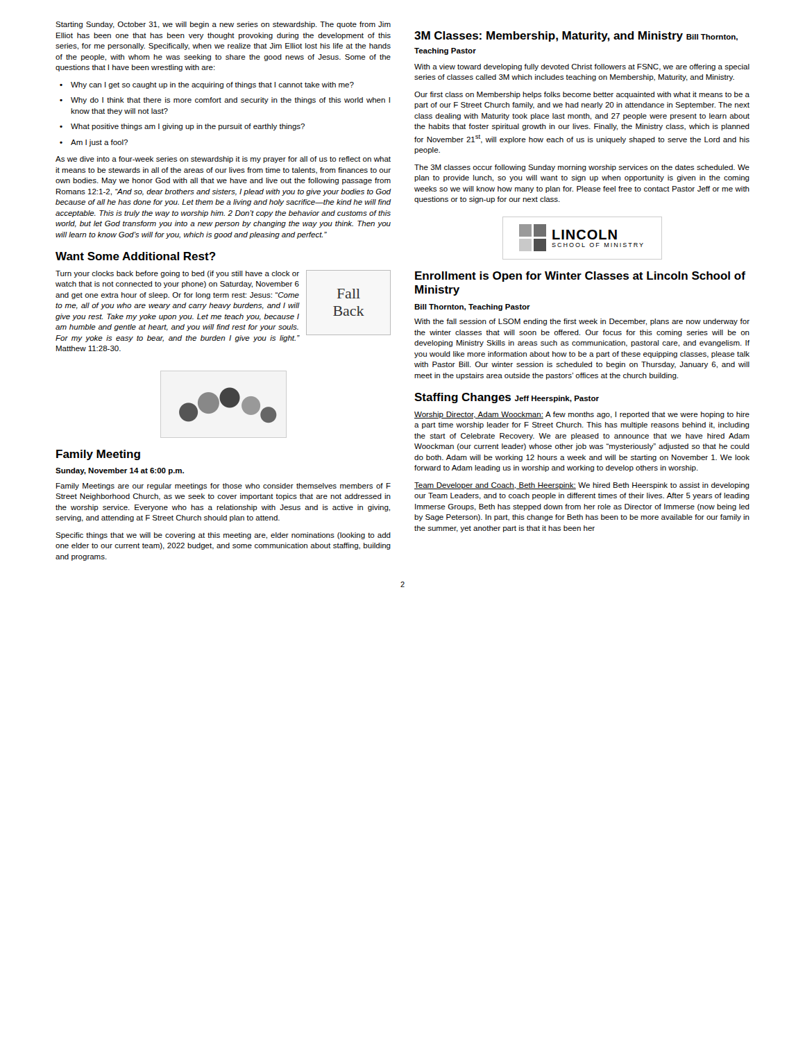Starting Sunday, October 31, we will begin a new series on stewardship. The quote from Jim Elliot has been one that has been very thought provoking during the development of this series, for me personally. Specifically, when we realize that Jim Elliot lost his life at the hands of the people, with whom he was seeking to share the good news of Jesus. Some of the questions that I have been wrestling with are:
Why can I get so caught up in the acquiring of things that I cannot take with me?
Why do I think that there is more comfort and security in the things of this world when I know that they will not last?
What positive things am I giving up in the pursuit of earthly things?
Am I just a fool?
As we dive into a four-week series on stewardship it is my prayer for all of us to reflect on what it means to be stewards in all of the areas of our lives from time to talents, from finances to our own bodies. May we honor God with all that we have and live out the following passage from Romans 12:1-2, “And so, dear brothers and sisters, I plead with you to give your bodies to God because of all he has done for you. Let them be a living and holy sacrifice—the kind he will find acceptable. This is truly the way to worship him. 2 Don’t copy the behavior and customs of this world, but let God transform you into a new person by changing the way you think. Then you will learn to know God’s will for you, which is good and pleasing and perfect.”
Want Some Additional Rest?
Fall
Back
Turn your clocks back before going to bed (if you still have a clock or watch that is not connected to your phone) on Saturday, November 6 and get one extra hour of sleep. Or for long term rest: Jesus: “Come to me, all of you who are weary and carry heavy burdens, and I will give you rest. Take my yoke upon you. Let me teach you, because I am humble and gentle at heart, and you will find rest for your souls. For my yoke is easy to bear, and the burden I give you is light.” Matthew 11:28-30.
Family Meeting
Sunday, November 14 at 6:00 p.m.
Family Meetings are our regular meetings for those who consider themselves members of F Street Neighborhood Church, as we seek to cover important topics that are not addressed in the worship service. Everyone who has a relationship with Jesus and is active in giving, serving, and attending at F Street Church should plan to attend.
Specific things that we will be covering at this meeting are, elder nominations (looking to add one elder to our current team), 2022 budget, and some communication about staffing, building and programs.
3M Classes: Membership, Maturity, and Ministry Bill Thornton, Teaching Pastor
With a view toward developing fully devoted Christ followers at FSNC, we are offering a special series of classes called 3M which includes teaching on Membership, Maturity, and Ministry.
Our first class on Membership helps folks become better acquainted with what it means to be a part of our F Street Church family, and we had nearly 20 in attendance in September. The next class dealing with Maturity took place last month, and 27 people were present to learn about the habits that foster spiritual growth in our lives. Finally, the Ministry class, which is planned for November 21st, will explore how each of us is uniquely shaped to serve the Lord and his people.
The 3M classes occur following Sunday morning worship services on the dates scheduled. We plan to provide lunch, so you will want to sign up when opportunity is given in the coming weeks so we will know how many to plan for. Please feel free to contact Pastor Jeff or me with questions or to sign-up for our next class.
LINCOLN
SCHOOL OF MINISTRY
Enrollment is Open for Winter Classes at Lincoln School of Ministry
Bill Thornton, Teaching Pastor
With the fall session of LSOM ending the first week in December, plans are now underway for the winter classes that will soon be offered. Our focus for this coming series will be on developing Ministry Skills in areas such as communication, pastoral care, and evangelism. If you would like more information about how to be a part of these equipping classes, please talk with Pastor Bill. Our winter session is scheduled to begin on Thursday, January 6, and will meet in the upstairs area outside the pastors’ offices at the church building.
Staffing Changes Jeff Heerspink, Pastor
Worship Director, Adam Woockman: A few months ago, I reported that we were hoping to hire a part time worship leader for F Street Church. This has multiple reasons behind it, including the start of Celebrate Recovery. We are pleased to announce that we have hired Adam Woockman (our current leader) whose other job was “mysteriously” adjusted so that he could do both. Adam will be working 12 hours a week and will be starting on November 1. We look forward to Adam leading us in worship and working to develop others in worship.
Team Developer and Coach, Beth Heerspink: We hired Beth Heerspink to assist in developing our Team Leaders, and to coach people in different times of their lives. After 5 years of leading Immerse Groups, Beth has stepped down from her role as Director of Immerse (now being led by Sage Peterson). In part, this change for Beth has been to be more available for our family in the summer, yet another part is that it has been her
2